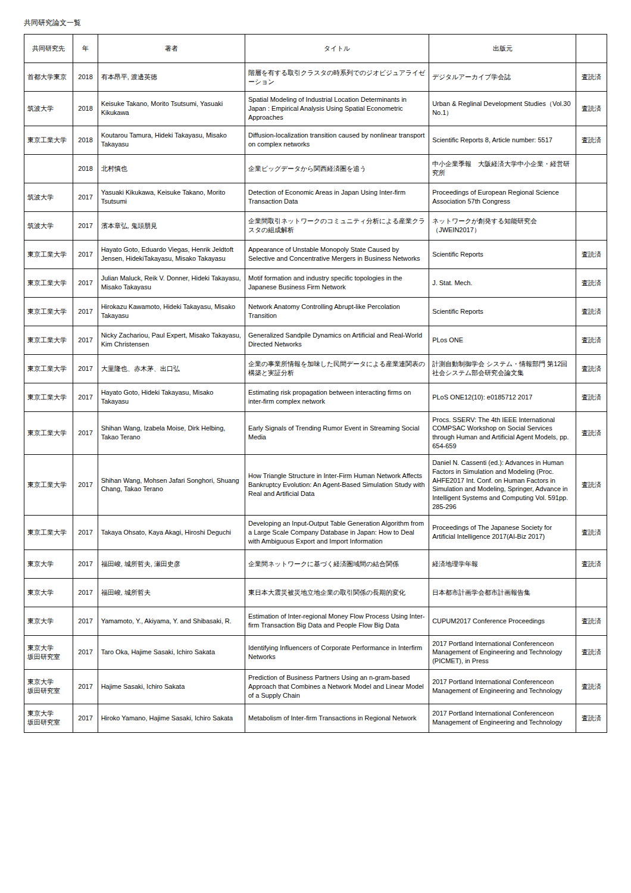共同研究論文一覧
| 共同研究先 | 年 | 著者 | タイトル | 出版元 | |
| --- | --- | --- | --- | --- | --- |
| 首都大学東京 | 2018 | 有本昂平, 渡邊英徳 | 階層を有する取引クラスタの時系列でのジオビジュアライゼーション | デジタルアーカイブ学会誌 | 査読済 |
| 筑波大学 | 2018 | Keisuke Takano, Morito Tsutsumi, Yasuaki Kikukawa | Spatial Modeling of Industrial Location Determinants in Japan : Empirical Analysis Using Spatial Econometric Approaches | Urban & Reglinal Development Studies（Vol.30 No.1） | 査読済 |
| 東京工業大学 | 2018 | Koutarou Tamura, Hideki Takayasu, Misako Takayasu | Diffusion-localization transition caused by nonlinear transport on complex networks | Scientific Reports 8, Article number: 5517 | 査読済 |
| | 2018 | 北村慎也 | 企業ビッグデータから関西経済圏を追う | 中小企業季報 大阪経済大学中小企業・経営研究所 | |
| 筑波大学 | 2017 | Yasuaki Kikukawa, Keisuke Takano, Morito Tsutsumi | Detection of Economic Areas in Japan Using Inter-firm Transaction Data | Proceedings of European Regional Science Association 57th Congress | |
| 筑波大学 | 2017 | 濱本章弘, 鬼頭朋見 | 企業間取引ネットワークのコミュニティ分析による産業クラスタの組成解析 | ネットワークが創発する知能研究会（JWEIN2017） | |
| 東京工業大学 | 2017 | Hayato Goto, Eduardo Viegas, Henrik Jeldtoft Jensen, HidekiTakayasu, Misako Takayasu | Appearance of Unstable Monopoly State Caused by Selective and Concentrative Mergers in Business Networks | Scientific Reports | 査読済 |
| 東京工業大学 | 2017 | Julian Maluck, Reik V. Donner, Hideki Takayasu, Misako Takayasu | Motif formation and industry specific topologies in the Japanese Business Firm Network | J. Stat. Mech. | 査読済 |
| 東京工業大学 | 2017 | Hirokazu Kawamoto, Hideki Takayasu, Misako Takayasu | Network Anatomy Controlling Abrupt-like Percolation Transition | Scientific Reports | 査読済 |
| 東京工業大学 | 2017 | Nicky Zachariou, Paul Expert, Misako Takayasu, Kim Christensen | Generalized Sandpile Dynamics on Artificial and Real-World Directed Networks | PLos ONE | 査読済 |
| 東京工業大学 | 2017 | 大里隆也、赤木茅、出口弘 | 企業の事業所情報を加味した民間データによる産業連関表の構築と実証分析 | 計測自動制御学会 システム・情報部門 第12回社会システム部会研究会論文集 | 査読済 |
| 東京工業大学 | 2017 | Hayato Goto, Hideki Takayasu, Misako Takayasu | Estimating risk propagation between interacting firms on inter-firm complex network | PLoS ONE12(10): e0185712 2017 | 査読済 |
| 東京工業大学 | 2017 | Shihan Wang, Izabela Moise, Dirk Helbing, Takao Terano | Early Signals of Trending Rumor Event in Streaming Social Media | Procs. SSERV: The 4th IEEE International COMPSAC Workshop on Social Services through Human and Artificial Agent Models, pp. 654-659 | 査読済 |
| 東京工業大学 | 2017 | Shihan Wang, Mohsen Jafari Songhori, Shuang Chang, Takao Terano | How Triangle Structure in Inter-Firm Human Network Affects Bankruptcy Evolution: An Agent-Based Simulation Study with Real and Artificial Data | Daniel N. Cassenti (ed.): Advances in Human Factors in Simulation and Modeling (Proc. AHFE2017 Int. Conf. on Human Factors in Simulation and Modeling, Springer, Advance in Intelligent Systems and Computing Vol. 591pp. 285-296 | 査読済 |
| 東京工業大学 | 2017 | Takaya Ohsato, Kaya Akagi, Hiroshi Deguchi | Developing an Input-Output Table Generation Algorithm from a Large Scale Company Database in Japan: How to Deal with Ambiguous Export and Import Information | Proceedings of The Japanese Society for Artificial Intelligence 2017(AI-Biz 2017) | 査読済 |
| 東京大学 | 2017 | 福田峻, 城所哲夫, 瀬田史彦 | 企業間ネットワークに基づく経済圏域間の結合関係 | 経済地理学年報 | 査読済 |
| 東京大学 | 2017 | 福田峻, 城所哲夫 | 東日本大震災被災地立地企業の取引関係の長期的変化 | 日本都市計画学会都市計画報告集 | |
| 東京大学 | 2017 | Yamamoto, Y., Akiyama, Y. and Shibasaki, R. | Estimation of Inter-regional Money Flow Process Using Inter-firm Transaction Big Data and People Flow Big Data | CUPUM2017 Conference Proceedings | 査読済 |
| 東京大学 坂田研究室 | 2017 | Taro Oka, Hajime Sasaki, Ichiro Sakata | Identifying Influencers of Corporate Performance in Interfirm Networks | 2017 Portland International Conferenceon Management of Engineering and Technology (PICMET), in Press | 査読済 |
| 東京大学 坂田研究室 | 2017 | Hajime Sasaki, Ichiro Sakata | Prediction of Business Partners Using an n-gram-based Approach that Combines a Network Model and Linear Model of a Supply Chain | 2017 Portland International Conferenceon Management of Engineering and Technology | 査読済 |
| 東京大学 坂田研究室 | 2017 | Hiroko Yamano, Hajime Sasaki, Ichiro Sakata | Metabolism of Inter-firm Transactions in Regional Network | 2017 Portland International Conferenceon Management of Engineering and Technology | 査読済 |